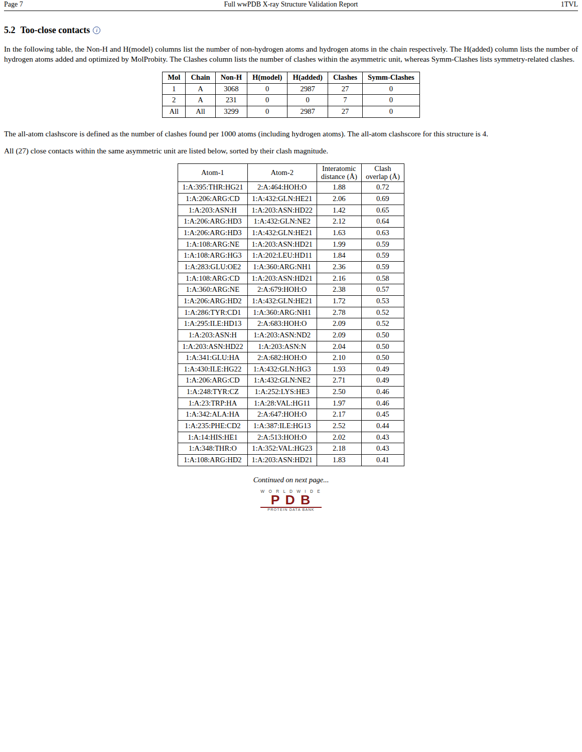Page 7
Full wwPDB X-ray Structure Validation Report
1TVL
5.2 Too-close contactsi
In the following table, the Non-H and H(model) columns list the number of non-hydrogen atoms and hydrogen atoms in the chain respectively. The H(added) column lists the number of hydrogen atoms added and optimized by MolProbity. The Clashes column lists the number of clashes within the asymmetric unit, whereas Symm-Clashes lists symmetry-related clashes.
| Mol | Chain | Non-H | H(model) | H(added) | Clashes | Symm-Clashes |
| --- | --- | --- | --- | --- | --- | --- |
| 1 | A | 3068 | 0 | 2987 | 27 | 0 |
| 2 | A | 231 | 0 | 0 | 7 | 0 |
| All | All | 3299 | 0 | 2987 | 27 | 0 |
The all-atom clashscore is defined as the number of clashes found per 1000 atoms (including hydrogen atoms). The all-atom clashscore for this structure is 4.
All (27) close contacts within the same asymmetric unit are listed below, sorted by their clash magnitude.
| Atom-1 | Atom-2 | Interatomic distance (Å) | Clash overlap (Å) |
| --- | --- | --- | --- |
| 1:A:395:THR:HG21 | 2:A:464:HOH:O | 1.88 | 0.72 |
| 1:A:206:ARG:CD | 1:A:432:GLN:HE21 | 2.06 | 0.69 |
| 1:A:203:ASN:H | 1:A:203:ASN:HD22 | 1.42 | 0.65 |
| 1:A:206:ARG:HD3 | 1:A:432:GLN:NE2 | 2.12 | 0.64 |
| 1:A:206:ARG:HD3 | 1:A:432:GLN:HE21 | 1.63 | 0.63 |
| 1:A:108:ARG:NE | 1:A:203:ASN:HD21 | 1.99 | 0.59 |
| 1:A:108:ARG:HG3 | 1:A:202:LEU:HD11 | 1.84 | 0.59 |
| 1:A:283:GLU:OE2 | 1:A:360:ARG:NH1 | 2.36 | 0.59 |
| 1:A:108:ARG:CD | 1:A:203:ASN:HD21 | 2.16 | 0.58 |
| 1:A:360:ARG:NE | 2:A:679:HOH:O | 2.38 | 0.57 |
| 1:A:206:ARG:HD2 | 1:A:432:GLN:HE21 | 1.72 | 0.53 |
| 1:A:286:TYR:CD1 | 1:A:360:ARG:NH1 | 2.78 | 0.52 |
| 1:A:295:ILE:HD13 | 2:A:683:HOH:O | 2.09 | 0.52 |
| 1:A:203:ASN:H | 1:A:203:ASN:ND2 | 2.09 | 0.50 |
| 1:A:203:ASN:HD22 | 1:A:203:ASN:N | 2.04 | 0.50 |
| 1:A:341:GLU:HA | 2:A:682:HOH:O | 2.10 | 0.50 |
| 1:A:430:ILE:HG22 | 1:A:432:GLN:HG3 | 1.93 | 0.49 |
| 1:A:206:ARG:CD | 1:A:432:GLN:NE2 | 2.71 | 0.49 |
| 1:A:248:TYR:CZ | 1:A:252:LYS:HE3 | 2.50 | 0.46 |
| 1:A:23:TRP:HA | 1:A:28:VAL:HG11 | 1.97 | 0.46 |
| 1:A:342:ALA:HA | 2:A:647:HOH:O | 2.17 | 0.45 |
| 1:A:235:PHE:CD2 | 1:A:387:ILE:HG13 | 2.52 | 0.44 |
| 1:A:14:HIS:HE1 | 2:A:513:HOH:O | 2.02 | 0.43 |
| 1:A:348:THR:O | 1:A:352:VAL:HG23 | 2.18 | 0.43 |
| 1:A:108:ARG:HD2 | 1:A:203:ASN:HD21 | 1.83 | 0.41 |
Continued on next page...
W O R L D W I D E
P D B
PROTEIN DATA BANK